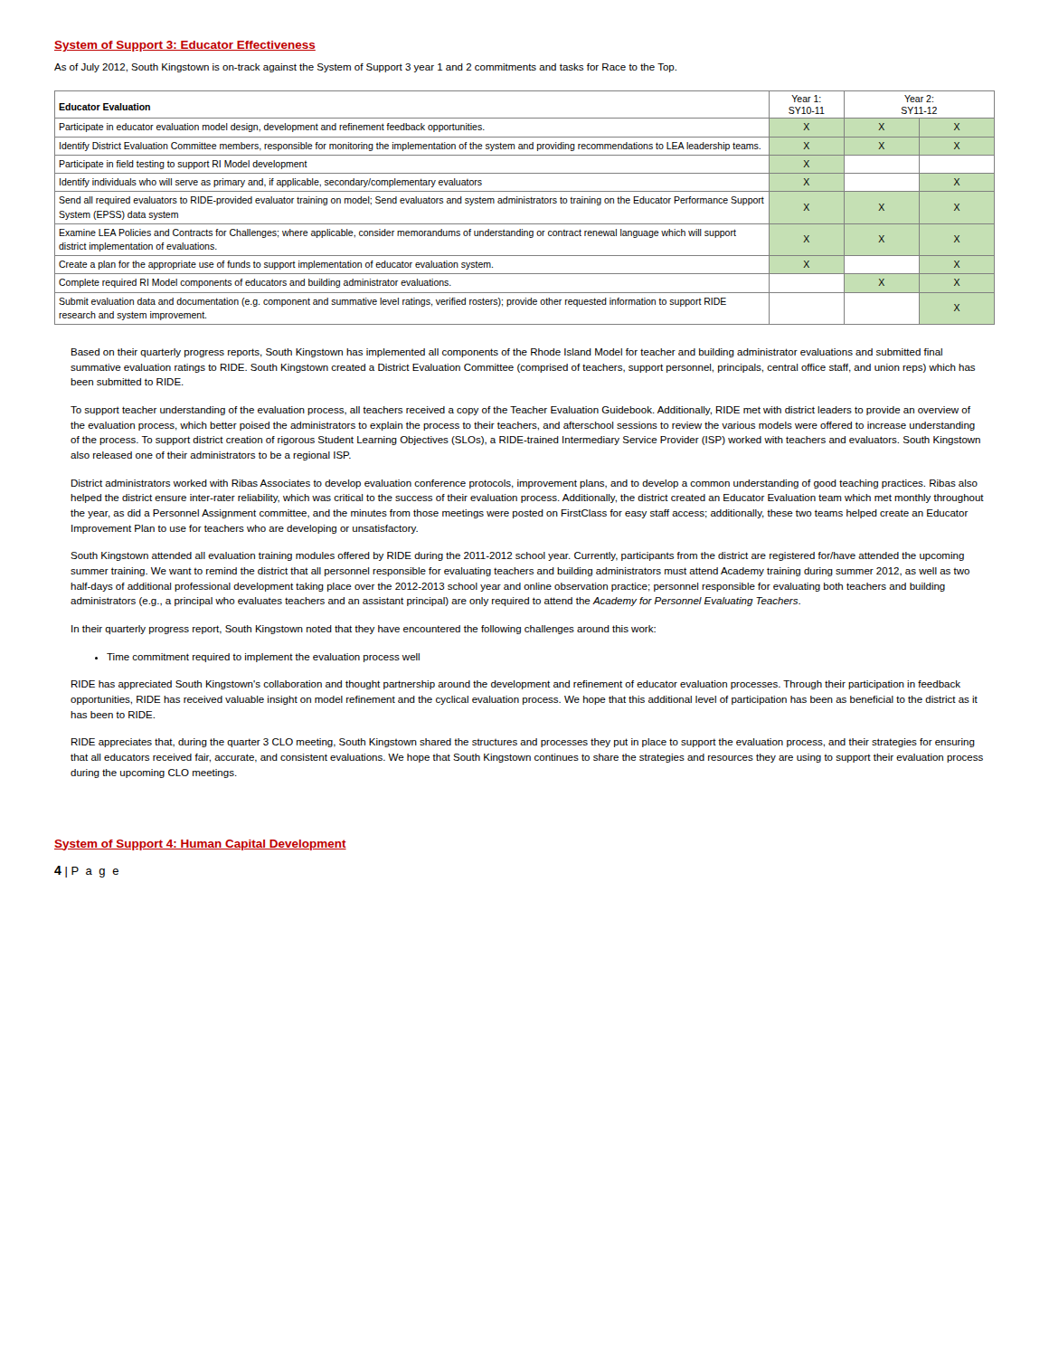System of Support 3: Educator Effectiveness
As of July 2012, South Kingstown is on-track against the System of Support 3 year 1 and 2 commitments and tasks for Race to the Top.
| Educator Evaluation | Year 1: SY10-11 | Year 2: SY11-12 |
| --- | --- | --- |
| Participate in educator evaluation model design, development and refinement feedback opportunities. | X | X | X |
| Identify District Evaluation Committee members, responsible for monitoring the implementation of the system and providing recommendations to LEA leadership teams. | X | X | X |
| Participate in field testing to support RI Model development | X | | |
| Identify individuals who will serve as primary and, if applicable, secondary/complementary evaluators | X | | X |
| Send all required evaluators to RIDE-provided evaluator training on model; Send evaluators and system administrators to training on the Educator Performance Support System (EPSS) data system | X | X | X |
| Examine LEA Policies and Contracts for Challenges; where applicable, consider memorandums of understanding or contract renewal language which will support district implementation of evaluations. | X | X | X |
| Create a plan for the appropriate use of funds to support implementation of educator evaluation system. | X | | X |
| Complete required RI Model components of educators and building administrator evaluations. | | X | X |
| Submit evaluation data and documentation (e.g. component and summative level ratings, verified rosters); provide other requested information to support RIDE research and system improvement. | | | X |
Based on their quarterly progress reports, South Kingstown has implemented all components of the Rhode Island Model for teacher and building administrator evaluations and submitted final summative evaluation ratings to RIDE. South Kingstown created a District Evaluation Committee (comprised of teachers, support personnel, principals, central office staff, and union reps) which has been submitted to RIDE.
To support teacher understanding of the evaluation process, all teachers received a copy of the Teacher Evaluation Guidebook. Additionally, RIDE met with district leaders to provide an overview of the evaluation process, which better poised the administrators to explain the process to their teachers, and afterschool sessions to review the various models were offered to increase understanding of the process. To support district creation of rigorous Student Learning Objectives (SLOs), a RIDE-trained Intermediary Service Provider (ISP) worked with teachers and evaluators. South Kingstown also released one of their administrators to be a regional ISP.
District administrators worked with Ribas Associates to develop evaluation conference protocols, improvement plans, and to develop a common understanding of good teaching practices. Ribas also helped the district ensure inter-rater reliability, which was critical to the success of their evaluation process. Additionally, the district created an Educator Evaluation team which met monthly throughout the year, as did a Personnel Assignment committee, and the minutes from those meetings were posted on FirstClass for easy staff access; additionally, these two teams helped create an Educator Improvement Plan to use for teachers who are developing or unsatisfactory.
South Kingstown attended all evaluation training modules offered by RIDE during the 2011-2012 school year. Currently, participants from the district are registered for/have attended the upcoming summer training. We want to remind the district that all personnel responsible for evaluating teachers and building administrators must attend Academy training during summer 2012, as well as two half-days of additional professional development taking place over the 2012-2013 school year and online observation practice; personnel responsible for evaluating both teachers and building administrators (e.g., a principal who evaluates teachers and an assistant principal) are only required to attend the Academy for Personnel Evaluating Teachers.
In their quarterly progress report, South Kingstown noted that they have encountered the following challenges around this work:
Time commitment required to implement the evaluation process well
RIDE has appreciated South Kingstown's collaboration and thought partnership around the development and refinement of educator evaluation processes. Through their participation in feedback opportunities, RIDE has received valuable insight on model refinement and the cyclical evaluation process. We hope that this additional level of participation has been as beneficial to the district as it has been to RIDE.
RIDE appreciates that, during the quarter 3 CLO meeting, South Kingstown shared the structures and processes they put in place to support the evaluation process, and their strategies for ensuring that all educators received fair, accurate, and consistent evaluations. We hope that South Kingstown continues to share the strategies and resources they are using to support their evaluation process during the upcoming CLO meetings.
System of Support 4: Human Capital Development
4 | P a g e